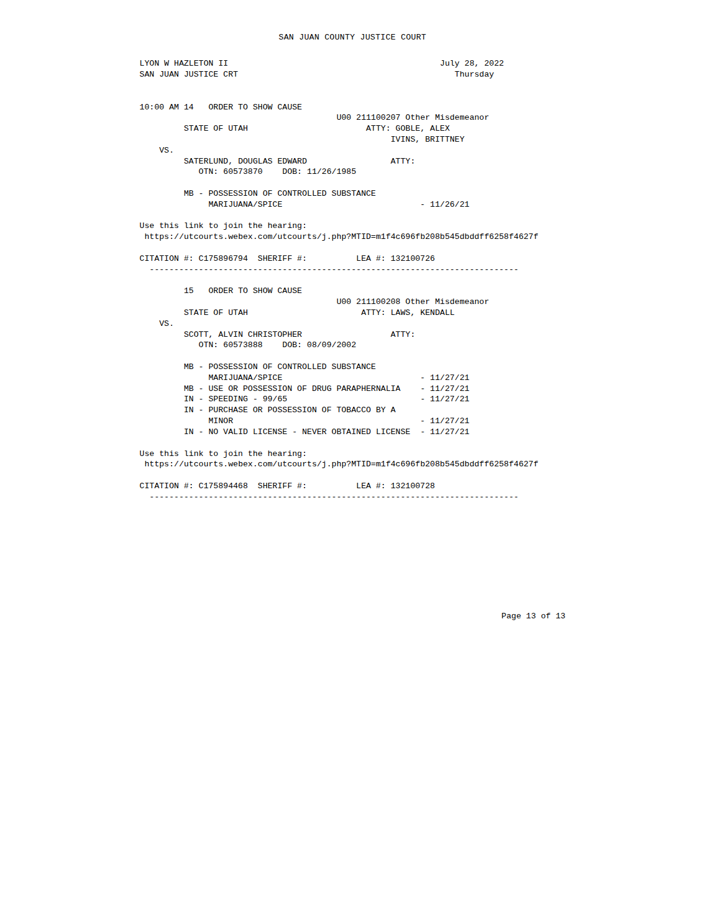SAN JUAN COUNTY JUSTICE COURT
LYON W HAZLETON II                                           July 28, 2022
SAN JUAN JUSTICE CRT                                            Thursday


10:00 AM 14   ORDER TO SHOW CAUSE
                                        U00 211100207 Other Misdemeanor
         STATE OF UTAH                        ATTY: GOBLE, ALEX
                                                   IVINS, BRITTNEY
    VS.
         SATERLUND, DOUGLAS EDWARD                 ATTY:
            OTN: 60573870    DOB: 11/26/1985

         MB - POSSESSION OF CONTROLLED SUBSTANCE
              MARIJUANA/SPICE                            - 11/26/21

Use this link to join the hearing:
 https://utcourts.webex.com/utcourts/j.php?MTID=m1f4c696fb208b545dbddff6258f4627f

CITATION #: C175896794  SHERIFF #:          LEA #: 132100726
  ---------------------------------------------------------------------------

         15   ORDER TO SHOW CAUSE
                                        U00 211100208 Other Misdemeanor
         STATE OF UTAH                       ATTY: LAWS, KENDALL
    VS.
         SCOTT, ALVIN CHRISTOPHER                  ATTY:
            OTN: 60573888    DOB: 08/09/2002

         MB - POSSESSION OF CONTROLLED SUBSTANCE
              MARIJUANA/SPICE                            - 11/27/21
         MB - USE OR POSSESSION OF DRUG PARAPHERNALIA    - 11/27/21
         IN - SPEEDING - 99/65                           - 11/27/21
         IN - PURCHASE OR POSSESSION OF TOBACCO BY A
              MINOR                                      - 11/27/21
         IN - NO VALID LICENSE - NEVER OBTAINED LICENSE  - 11/27/21

Use this link to join the hearing:
 https://utcourts.webex.com/utcourts/j.php?MTID=m1f4c696fb208b545dbddff6258f4627f

CITATION #: C175894468  SHERIFF #:          LEA #: 132100728
  ---------------------------------------------------------------------------
Page 13 of 13